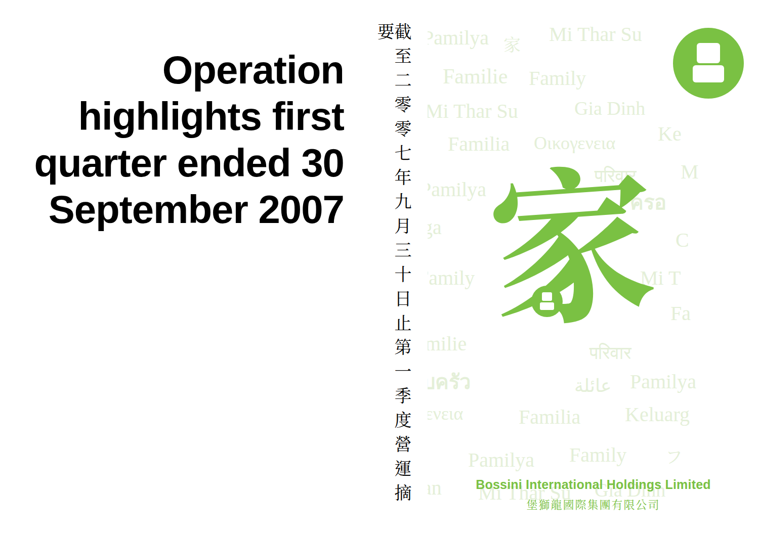Operation highlights first quarter ended 30 September 2007
截至二零零七年九月三十日止第一季度營運摘要
Pamilya 家 Mi Thar Su Familie Family Mi Thar Su Gia Dinh Familia Οικογενεια Ke परिवार M Pamilya ครอ ga C Family Mi T Fa milie परिवार บครัว عائلة Pamilya γενεια Familia Keluarg Pamilya Family フ an Mi Thar Su Gia Dinh
家
Bossini International Holdings Limited
堡獅龍國際集團有限公司